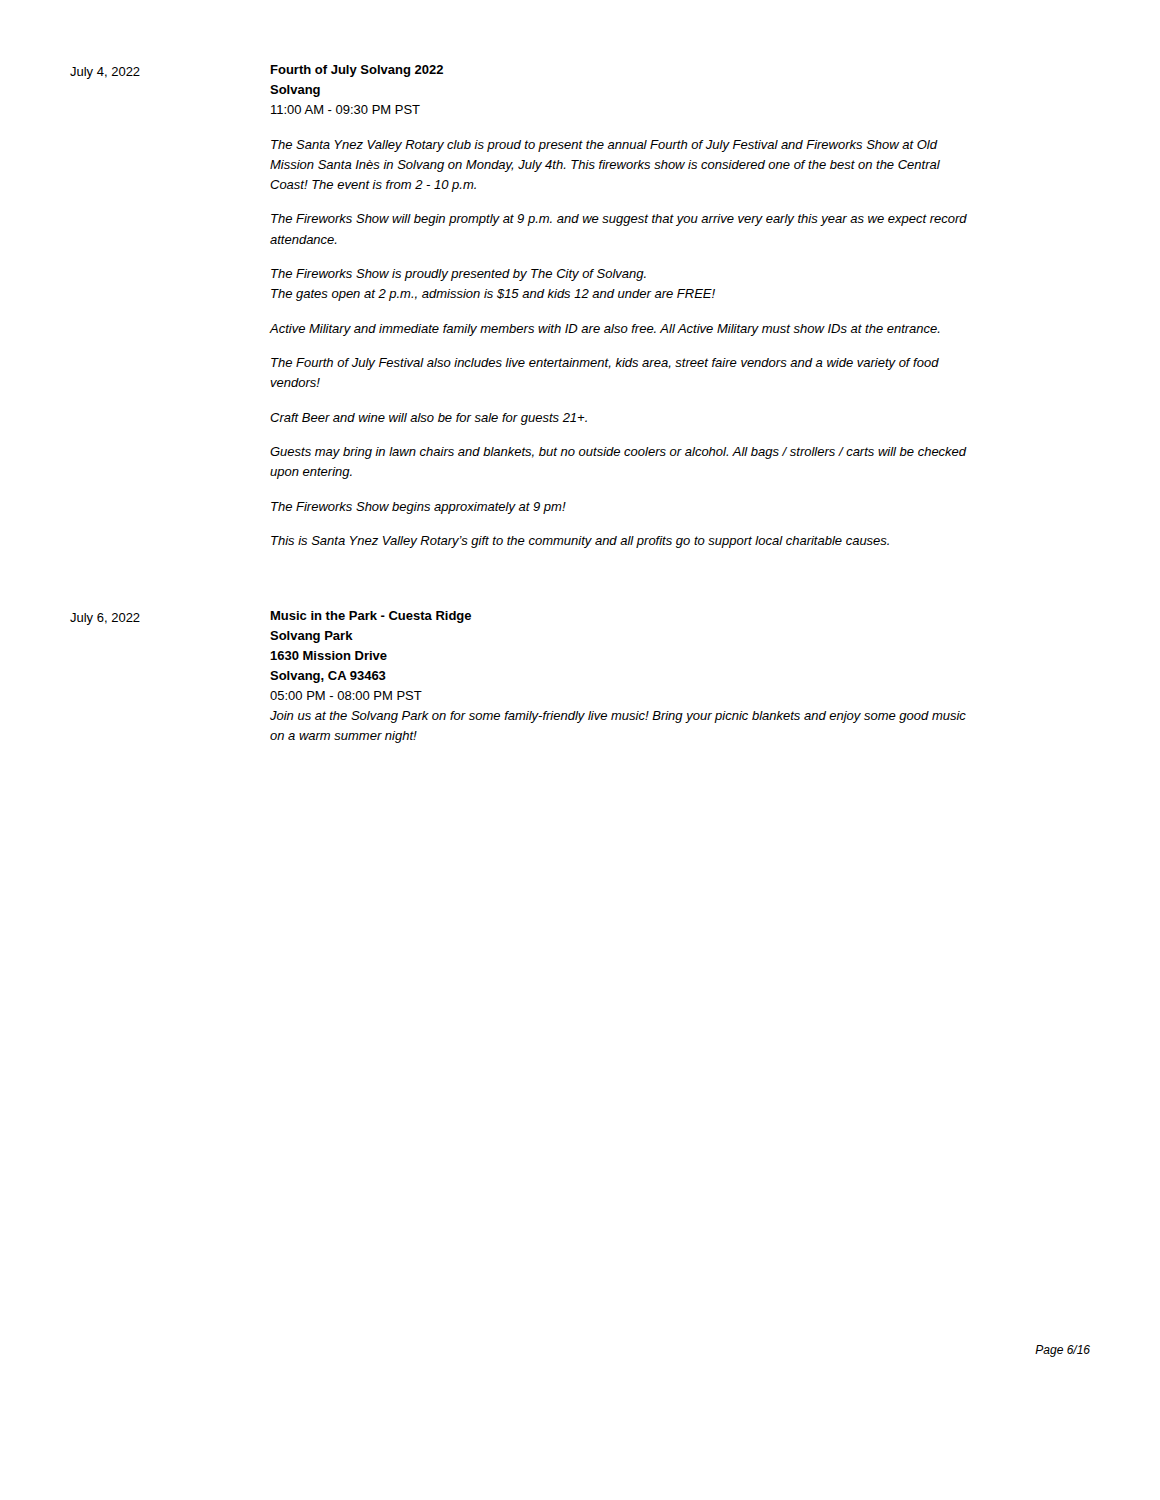July 4, 2022
Fourth of July Solvang 2022
Solvang
11:00 AM - 09:30 PM PST
The Santa Ynez Valley Rotary club is proud to present the annual Fourth of July Festival and Fireworks Show at Old Mission Santa Inès in Solvang on Monday, July 4th. This fireworks show is considered one of the best on the Central Coast! The event is from 2 - 10 p.m.
The Fireworks Show will begin promptly at 9 p.m. and we suggest that you arrive very early this year as we expect record attendance.
The Fireworks Show is proudly presented by The City of Solvang.
The gates open at 2 p.m., admission is $15 and kids 12 and under are FREE!
Active Military and immediate family members with ID are also free. All Active Military must show IDs at the entrance.
The Fourth of July Festival also includes live entertainment, kids area, street faire vendors and a wide variety of food vendors!
Craft Beer and wine will also be for sale for guests 21+.
Guests may bring in lawn chairs and blankets, but no outside coolers or alcohol. All bags / strollers / carts will be checked upon entering.
The Fireworks Show begins approximately at 9 pm!
This is Santa Ynez Valley Rotary’s gift to the community and all profits go to support local charitable causes.
July 6, 2022
Music in the Park - Cuesta Ridge
Solvang Park
1630 Mission Drive
Solvang, CA 93463
05:00 PM - 08:00 PM PST
Join us at the Solvang Park on for some family-friendly live music! Bring your picnic blankets and enjoy some good music on a warm summer night!
Page 6/16